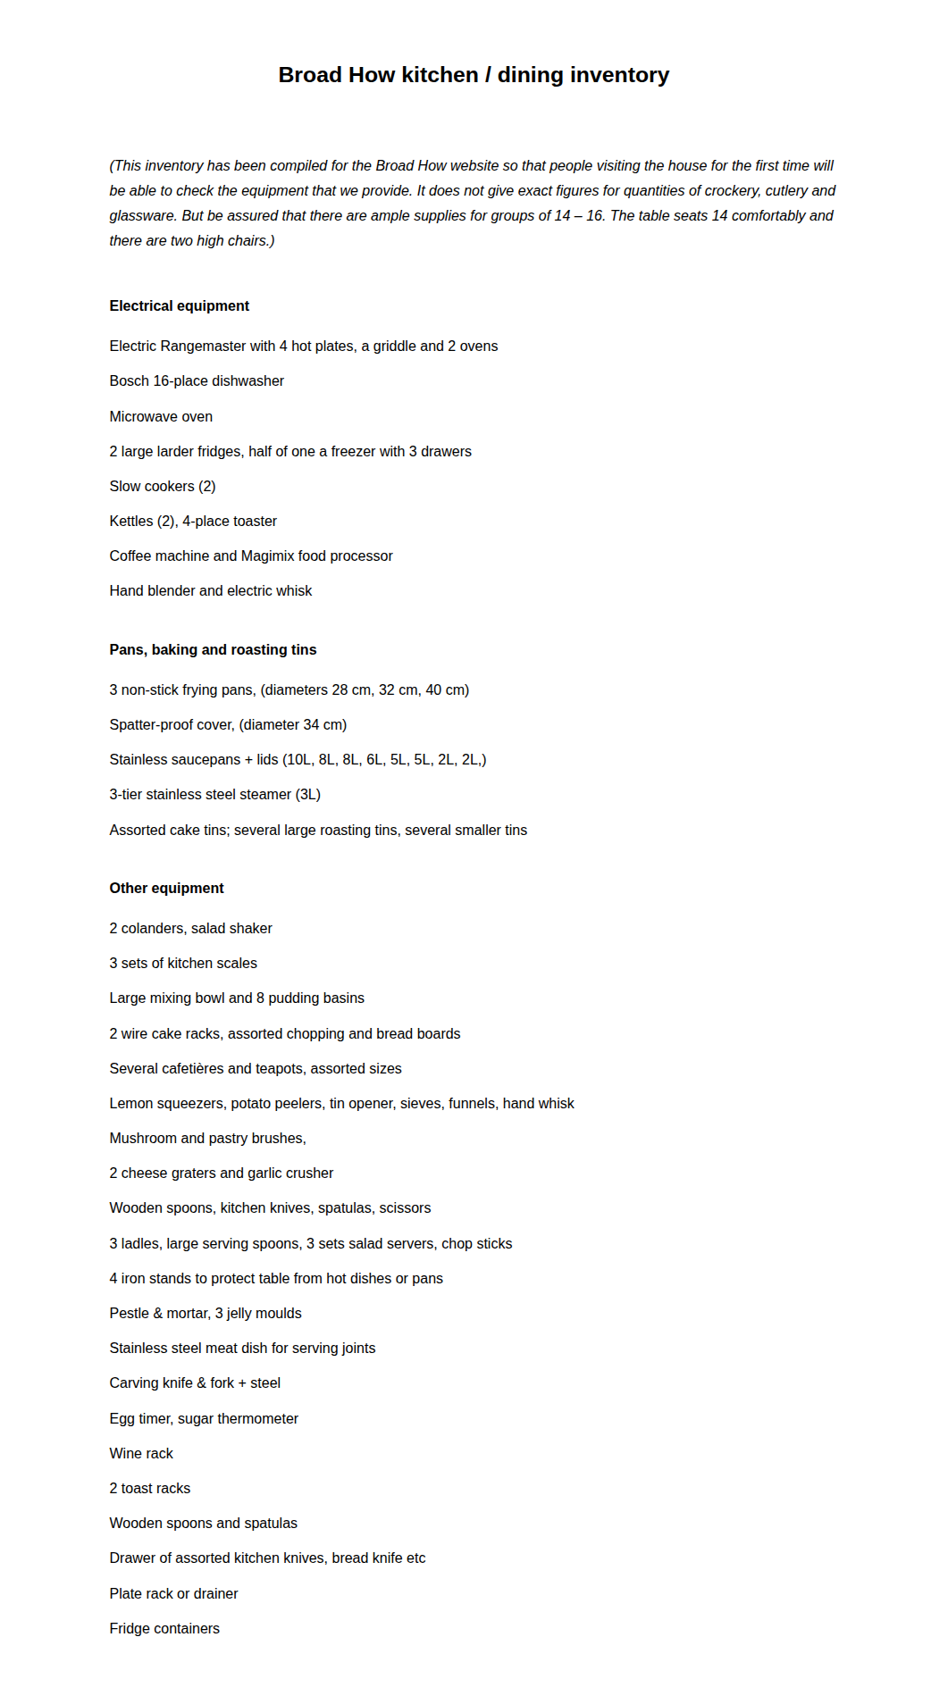Broad How kitchen / dining inventory
(This inventory has been compiled for the Broad How website so that people visiting the house for the first time will be able to check the equipment that we provide. It does not give exact figures for quantities of crockery, cutlery and glassware. But be assured that there are ample supplies for groups of 14 – 16. The table seats 14 comfortably and there are two high chairs.)
Electrical equipment
Electric Rangemaster with 4 hot plates, a griddle and 2 ovens
Bosch 16-place dishwasher
Microwave oven
2 large larder fridges, half of one a freezer with 3 drawers
Slow cookers (2)
Kettles (2), 4-place toaster
Coffee machine and Magimix food processor
Hand blender and electric whisk
Pans, baking and roasting tins
3 non-stick frying pans, (diameters 28 cm, 32 cm, 40 cm)
Spatter-proof cover, (diameter 34 cm)
Stainless saucepans + lids (10L, 8L, 8L, 6L, 5L, 5L, 2L, 2L,)
3-tier stainless steel steamer (3L)
Assorted cake tins; several large roasting tins, several smaller tins
Other equipment
2 colanders, salad shaker
3 sets of kitchen scales
Large mixing bowl and 8 pudding basins
2 wire cake racks, assorted chopping and bread boards
Several cafetières and teapots, assorted sizes
Lemon squeezers, potato peelers, tin opener, sieves, funnels, hand whisk
Mushroom and pastry brushes,
2 cheese graters and garlic crusher
Wooden spoons, kitchen knives, spatulas, scissors
3 ladles, large serving spoons, 3 sets salad servers, chop sticks
4 iron stands to protect table from hot dishes or pans
Pestle & mortar, 3 jelly moulds
Stainless steel meat dish for serving joints
Carving knife & fork + steel
Egg timer, sugar thermometer
Wine rack
2 toast racks
Wooden spoons and spatulas
Drawer of assorted kitchen knives, bread knife etc
Plate rack or drainer
Fridge containers